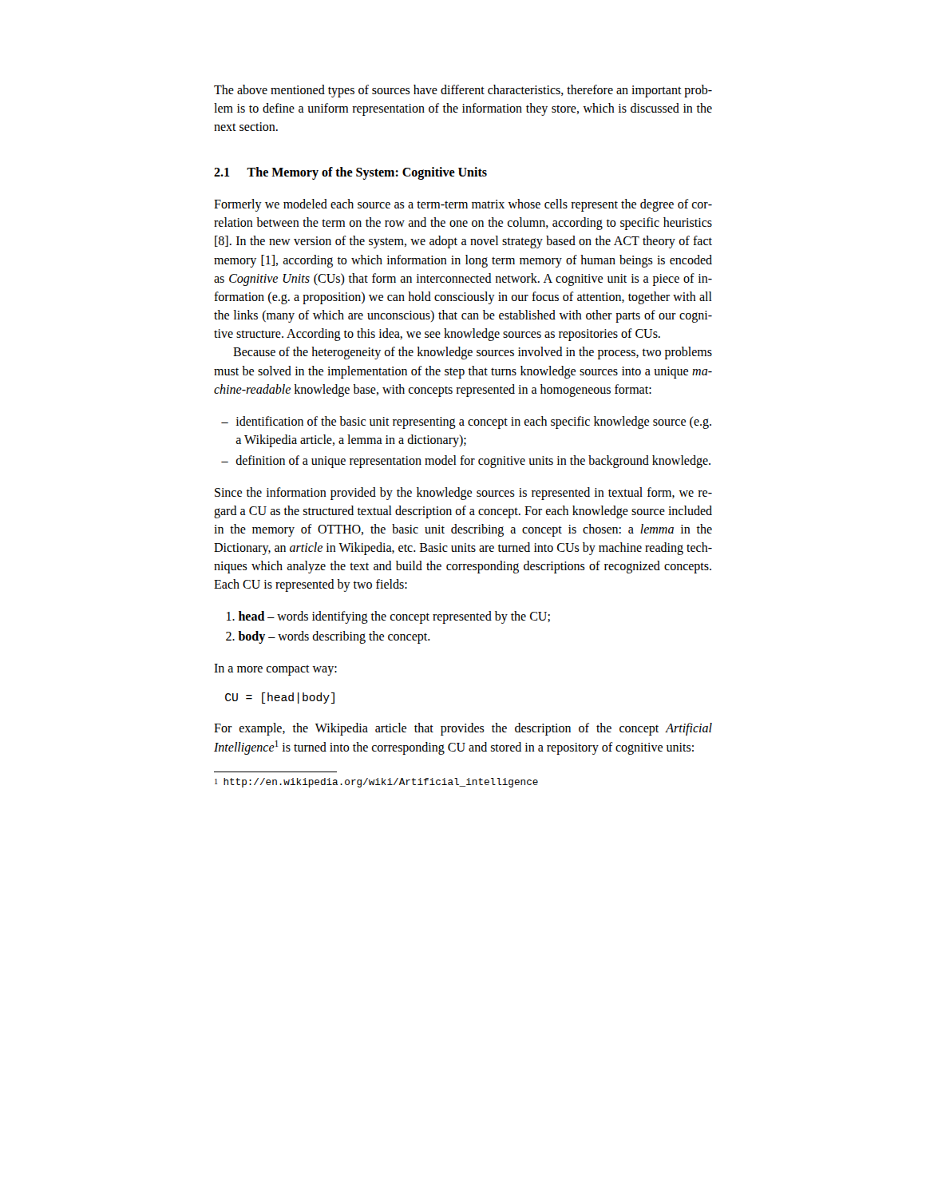The above mentioned types of sources have different characteristics, therefore an important problem is to define a uniform representation of the information they store, which is discussed in the next section.
2.1 The Memory of the System: Cognitive Units
Formerly we modeled each source as a term-term matrix whose cells represent the degree of correlation between the term on the row and the one on the column, according to specific heuristics [8]. In the new version of the system, we adopt a novel strategy based on the ACT theory of fact memory [1], according to which information in long term memory of human beings is encoded as Cognitive Units (CUs) that form an interconnected network. A cognitive unit is a piece of information (e.g. a proposition) we can hold consciously in our focus of attention, together with all the links (many of which are unconscious) that can be established with other parts of our cognitive structure. According to this idea, we see knowledge sources as repositories of CUs.
Because of the heterogeneity of the knowledge sources involved in the process, two problems must be solved in the implementation of the step that turns knowledge sources into a unique machine-readable knowledge base, with concepts represented in a homogeneous format:
identification of the basic unit representing a concept in each specific knowledge source (e.g. a Wikipedia article, a lemma in a dictionary);
definition of a unique representation model for cognitive units in the background knowledge.
Since the information provided by the knowledge sources is represented in textual form, we regard a CU as the structured textual description of a concept. For each knowledge source included in the memory of OTTHO, the basic unit describing a concept is chosen: a lemma in the Dictionary, an article in Wikipedia, etc. Basic units are turned into CUs by machine reading techniques which analyze the text and build the corresponding descriptions of recognized concepts. Each CU is represented by two fields:
head – words identifying the concept represented by the CU;
body – words describing the concept.
In a more compact way:
CU = [head|body]
For example, the Wikipedia article that provides the description of the concept Artificial Intelligence1 is turned into the corresponding CU and stored in a repository of cognitive units:
1 http://en.wikipedia.org/wiki/Artificial_intelligence